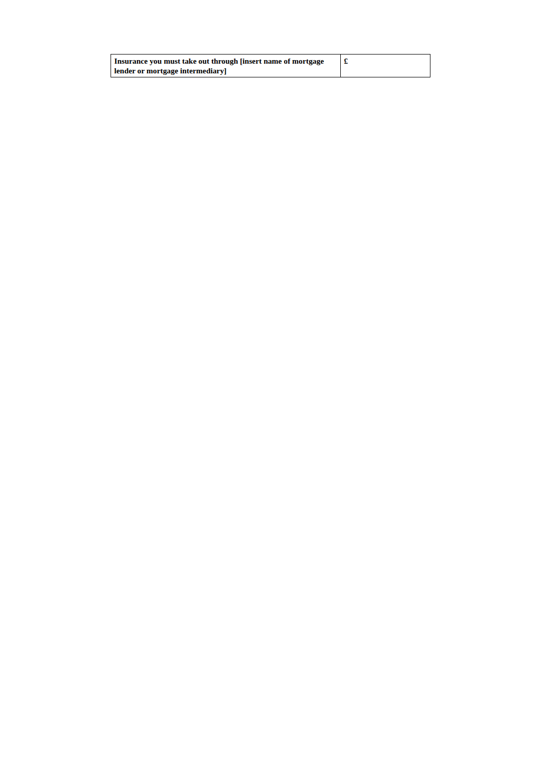| Insurance you must take out through [insert name of mortgage lender or mortgage intermediary] | £ |